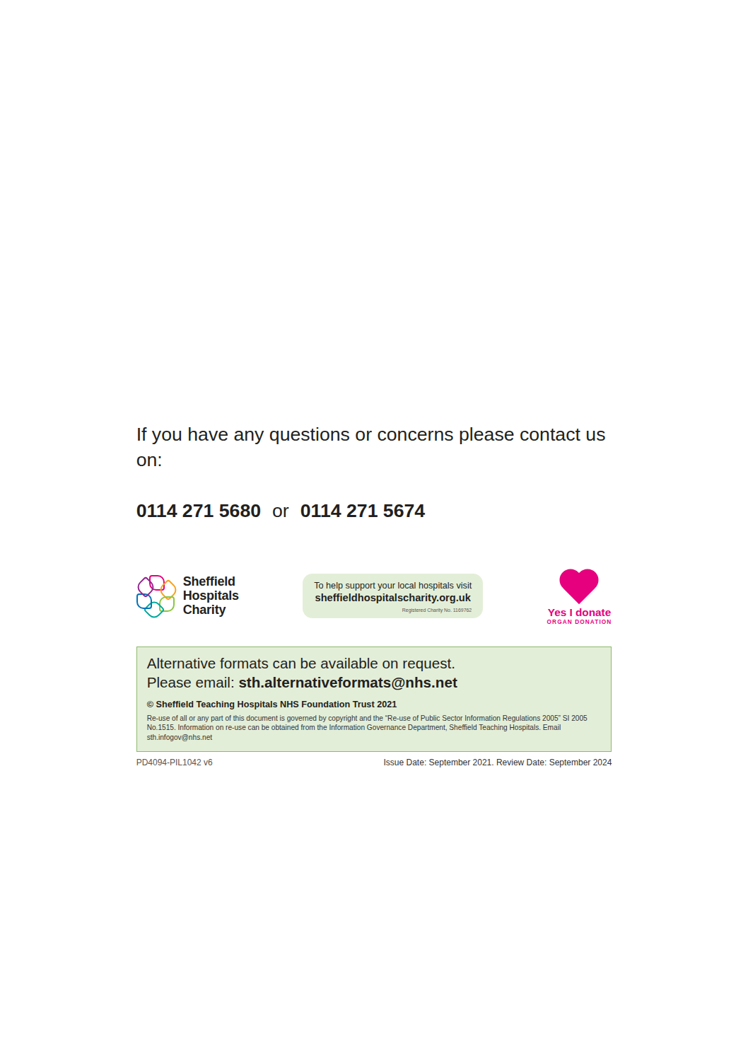If you have any questions or concerns please contact us on:
0114 271 5680 or 0114 271 5674
Sheffield
Hospitals
Charity
To help support your local hospitals visit
sheffieldhospitalscharity.org.uk
Registered Charity No. 1169762
Yes I donate
ORGAN DONATION
Alternative formats can be available on request.
Please email: sth.alternativeformats@nhs.net
© Sheffield Teaching Hospitals NHS Foundation Trust 2021
Re-use of all or any part of this document is governed by copyright and the “Re-use of Public Sector Information Regulations 2005” SI 2005 No.1515. Information on re-use can be obtained from the Information Governance Department, Sheffield Teaching Hospitals. Email sth.infogov@nhs.net
PD4094-PIL1042 v6 Issue Date: September 2021. Review Date: September 2024